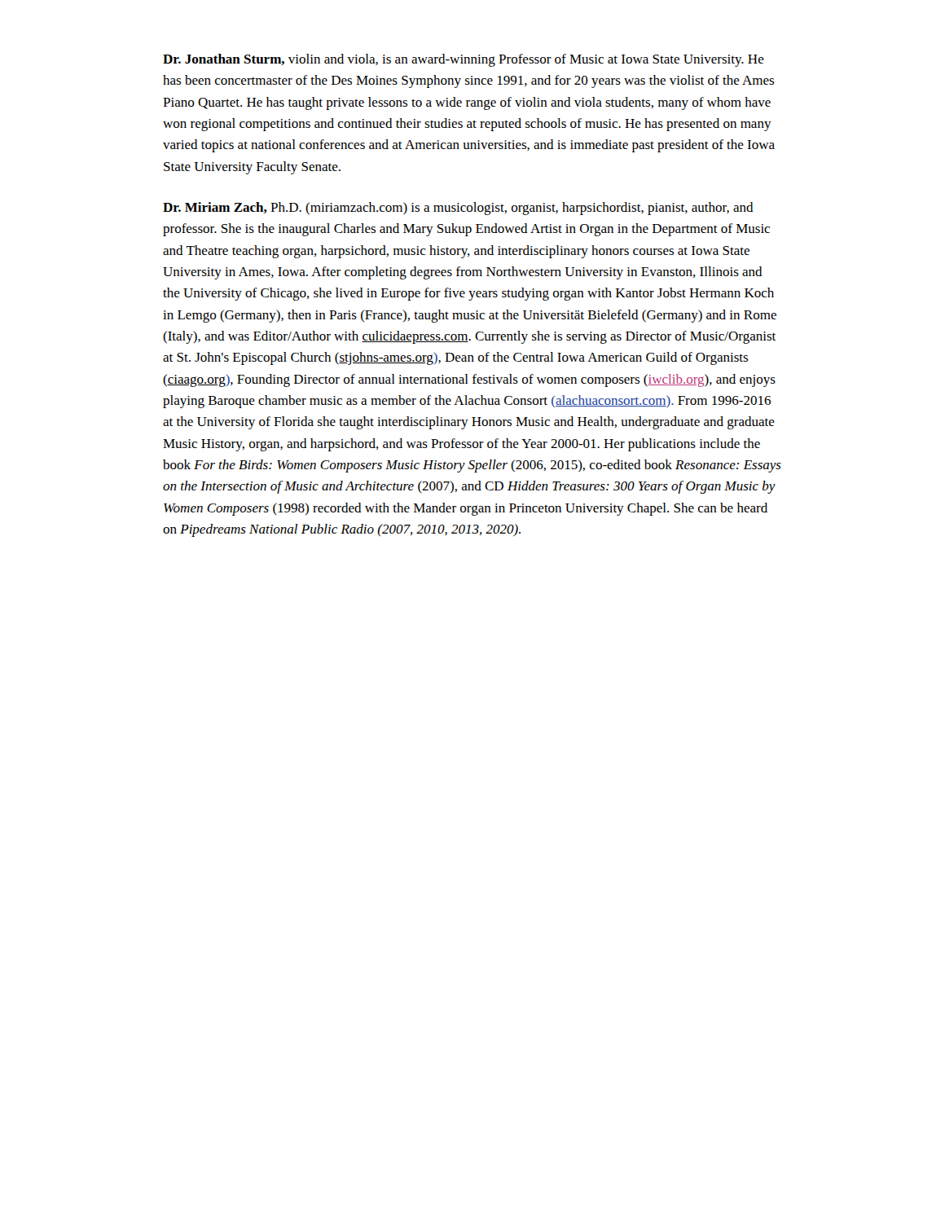Dr. Jonathan Sturm, violin and viola, is an award-winning Professor of Music at Iowa State University. He has been concertmaster of the Des Moines Symphony since 1991, and for 20 years was the violist of the Ames Piano Quartet. He has taught private lessons to a wide range of violin and viola students, many of whom have won regional competitions and continued their studies at reputed schools of music. He has presented on many varied topics at national conferences and at American universities, and is immediate past president of the Iowa State University Faculty Senate.
Dr. Miriam Zach, Ph.D. (miriamzach.com) is a musicologist, organist, harpsichordist, pianist, author, and professor. She is the inaugural Charles and Mary Sukup Endowed Artist in Organ in the Department of Music and Theatre teaching organ, harpsichord, music history, and interdisciplinary honors courses at Iowa State University in Ames, Iowa. After completing degrees from Northwestern University in Evanston, Illinois and the University of Chicago, she lived in Europe for five years studying organ with Kantor Jobst Hermann Koch in Lemgo (Germany), then in Paris (France), taught music at the Universität Bielefeld (Germany) and in Rome (Italy), and was Editor/Author with culicidaepress.com. Currently she is serving as Director of Music/Organist at St. John's Episcopal Church (stjohns-ames.org), Dean of the Central Iowa American Guild of Organists (ciaago.org), Founding Director of annual international festivals of women composers (iwclib.org), and enjoys playing Baroque chamber music as a member of the Alachua Consort (alachuaconsort.com). From 1996-2016 at the University of Florida she taught interdisciplinary Honors Music and Health, undergraduate and graduate Music History, organ, and harpsichord, and was Professor of the Year 2000-01. Her publications include the book For the Birds: Women Composers Music History Speller (2006, 2015), co-edited book Resonance: Essays on the Intersection of Music and Architecture (2007), and CD Hidden Treasures: 300 Years of Organ Music by Women Composers (1998) recorded with the Mander organ in Princeton University Chapel. She can be heard on Pipedreams National Public Radio (2007, 2010, 2013, 2020).